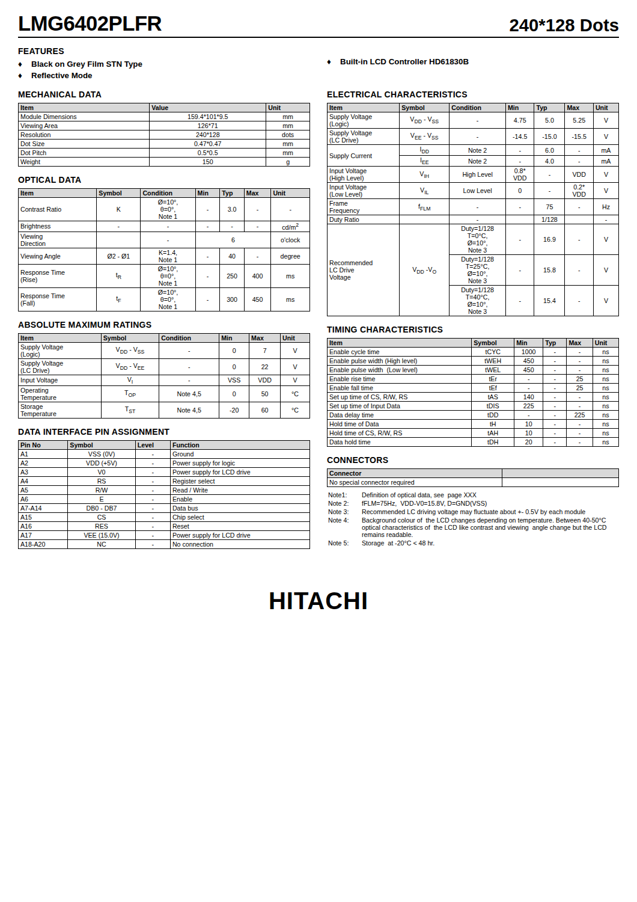LMG6402PLFR
240*128 Dots
FEATURES
Black on Grey Film STN Type
Reflective Mode
Built-in LCD Controller HD61830B
MECHANICAL DATA
| Item | Value | Unit |
| --- | --- | --- |
| Module Dimensions | 159.4*101*9.5 | mm |
| Viewing Area | 126*71 | mm |
| Resolution | 240*128 | dots |
| Dot Size | 0.47*0.47 | mm |
| Dot Pitch | 0.5*0.5 | mm |
| Weight | 150 | g |
OPTICAL DATA
| Item | Symbol | Condition | Min | Typ | Max | Unit |
| --- | --- | --- | --- | --- | --- | --- |
| Contrast Ratio | K | Ø=10°, θ=0°, Note 1 | - | 3.0 | - | - |
| Brightness | - | - | - | - | - | cd/m 2 |
| Viewing Direction | | - | 6 | o'clock |
| Viewing Angle | Ø2 - Ø1 | K=1.4, Note 1 | - | 40 | - | degree |
| Response Time (Rise) | t R | Ø=10°, θ=0°, Note 1 | - | 250 | 400 | ms |
| Response Time (Fall) | t F | Ø=10°, θ=0°, Note 1 | - | 300 | 450 | ms |
ABSOLUTE MAXIMUM RATINGS
| Item | Symbol | Condition | Min | Max | Unit |
| --- | --- | --- | --- | --- | --- |
| Supply Voltage (Logic) | V DD - V SS | - | 0 | 7 | V |
| Supply Voltage (LC Drive) | V DD - V EE | - | 0 | 22 | V |
| Input Voltage | V I | - | VSS | VDD | V |
| Operating Temperature | T OP | Note 4,5 | 0 | 50 | °C |
| Storage Temperature | T ST | Note 4,5 | -20 | 60 | °C |
DATA INTERFACE PIN ASSIGNMENT
| Pin No | Symbol | Level | Function |
| --- | --- | --- | --- |
| A1 | VSS (0V) | - | Ground |
| A2 | VDD (+5V) | - | Power supply for logic |
| A3 | V0 | - | Power supply for LCD drive |
| A4 | RS | - | Register select |
| A5 | R/W | - | Read / Write |
| A6 | E | - | Enable |
| A7-A14 | DB0 - DB7 | - | Data bus |
| A15 | CS | - | Chip select |
| A16 | RES | - | Reset |
| A17 | VEE (15.0V) | - | Power supply for LCD drive |
| A18-A20 | NC | - | No connection |
ELECTRICAL CHARACTERISTICS
| Item | Symbol | Condition | Min | Typ | Max | Unit |
| --- | --- | --- | --- | --- | --- | --- |
| Supply Voltage (Logic) | V DD - V SS | - | 4.75 | 5.0 | 5.25 | V |
| Supply Voltage (LC Drive) | V EE - V SS | - | -14.5 | -15.0 | -15.5 | V |
| Supply Current | I DD | Note 2 | - | 6.0 | - | mA |
| I EE | Note 2 | - | 4.0 | - | mA |
| Input Voltage (High Level) | V IH | High Level | 0.8* VDD | - | VDD | V |
| Input Voltage (Low Level) | V IL | Low Level | 0 | - | 0.2* VDD | V |
| Frame Frequency | f FLM | - | - | 75 | - | Hz |
| Duty Ratio | | - | | 1/128 | | - |
| Recommended LC Drive Voltage | V DD -V O | Duty=1/128 T=0°C, Ø=10°, Note 3 | - | 16.9 | - | V |
| Duty=1/128 T=25°C, Ø=10°, Note 3 | - | 15.8 | - | V |
| Duty=1/128 T=40°C, Ø=10°, Note 3 | - | 15.4 | - | V |
TIMING CHARACTERISTICS
| Item | Symbol | Min | Typ | Max | Unit |
| --- | --- | --- | --- | --- | --- |
| Enable cycle time | tCYC | 1000 | - | - | ns |
| Enable pulse width (High level) | tWEH | 450 | - | - | ns |
| Enable pulse width (Low level) | tWEL | 450 | - | - | ns |
| Enable rise time | tEr | - | - | 25 | ns |
| Enable fall time | tEf | - | - | 25 | ns |
| Set up time of CS, R/W, RS | tAS | 140 | - | - | ns |
| Set up time of Input Data | tDIS | 225 | - | - | ns |
| Data delay time | tDD | - | - | 225 | ns |
| Hold time of Data | tH | 10 | - | - | ns |
| Hold time of CS, R/W, RS | tAH | 10 | - | - | ns |
| Data hold time | tDH | 20 | - | - | ns |
CONNECTORS
| Connector | |
| --- | --- |
| No special connector required | |
| Note1: | Definition of optical data, see page XXX |
| Note 2: | fFLM=75Hz, VDD-V0=15.8V, D=GND(VSS) |
| Note 3: | Recommended LC driving voltage may fluctuate about +- 0.5V by each module |
| Note 4: | Background colour of the LCD changes depending on temperature. Between 40-50°C optical characteristics of the LCD like contrast and viewing angle change but the LCD remains readable. |
| Note 5: | Storage at -20°C < 48 hr. |
HITACHI